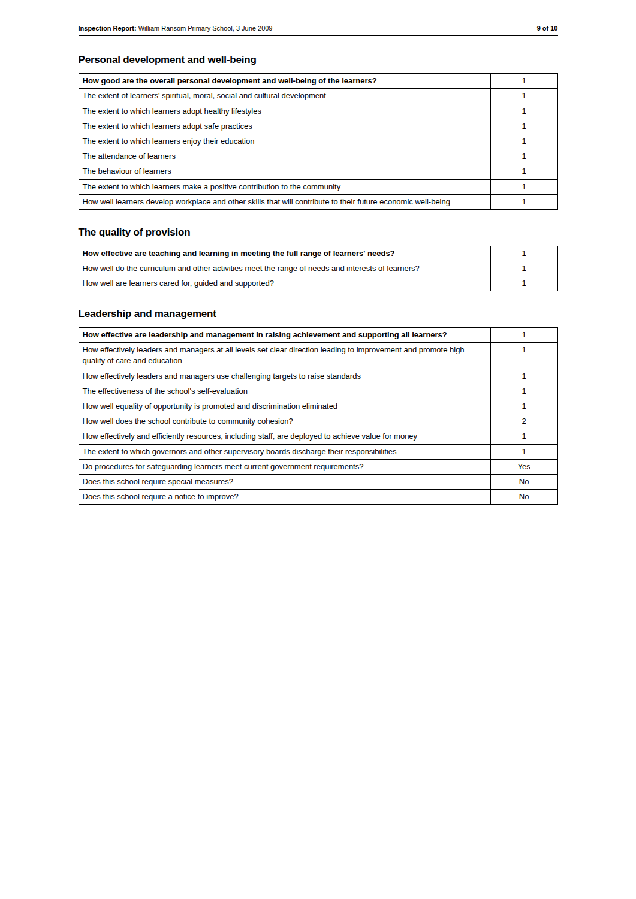Inspection Report: William Ransom Primary School, 3 June 2009
9 of 10
Personal development and well-being
| How good are the overall personal development and well-being of the learners? | 1 |
| The extent of learners' spiritual, moral, social and cultural development | 1 |
| The extent to which learners adopt healthy lifestyles | 1 |
| The extent to which learners adopt safe practices | 1 |
| The extent to which learners enjoy their education | 1 |
| The attendance of learners | 1 |
| The behaviour of learners | 1 |
| The extent to which learners make a positive contribution to the community | 1 |
| How well learners develop workplace and other skills that will contribute to their future economic well-being | 1 |
The quality of provision
| How effective are teaching and learning in meeting the full range of learners' needs? | 1 |
| How well do the curriculum and other activities meet the range of needs and interests of learners? | 1 |
| How well are learners cared for, guided and supported? | 1 |
Leadership and management
| How effective are leadership and management in raising achievement and supporting all learners? | 1 |
| How effectively leaders and managers at all levels set clear direction leading to improvement and promote high quality of care and education | 1 |
| How effectively leaders and managers use challenging targets to raise standards | 1 |
| The effectiveness of the school's self-evaluation | 1 |
| How well equality of opportunity is promoted and discrimination eliminated | 1 |
| How well does the school contribute to community cohesion? | 2 |
| How effectively and efficiently resources, including staff, are deployed to achieve value for money | 1 |
| The extent to which governors and other supervisory boards discharge their responsibilities | 1 |
| Do procedures for safeguarding learners meet current government requirements? | Yes |
| Does this school require special measures? | No |
| Does this school require a notice to improve? | No |